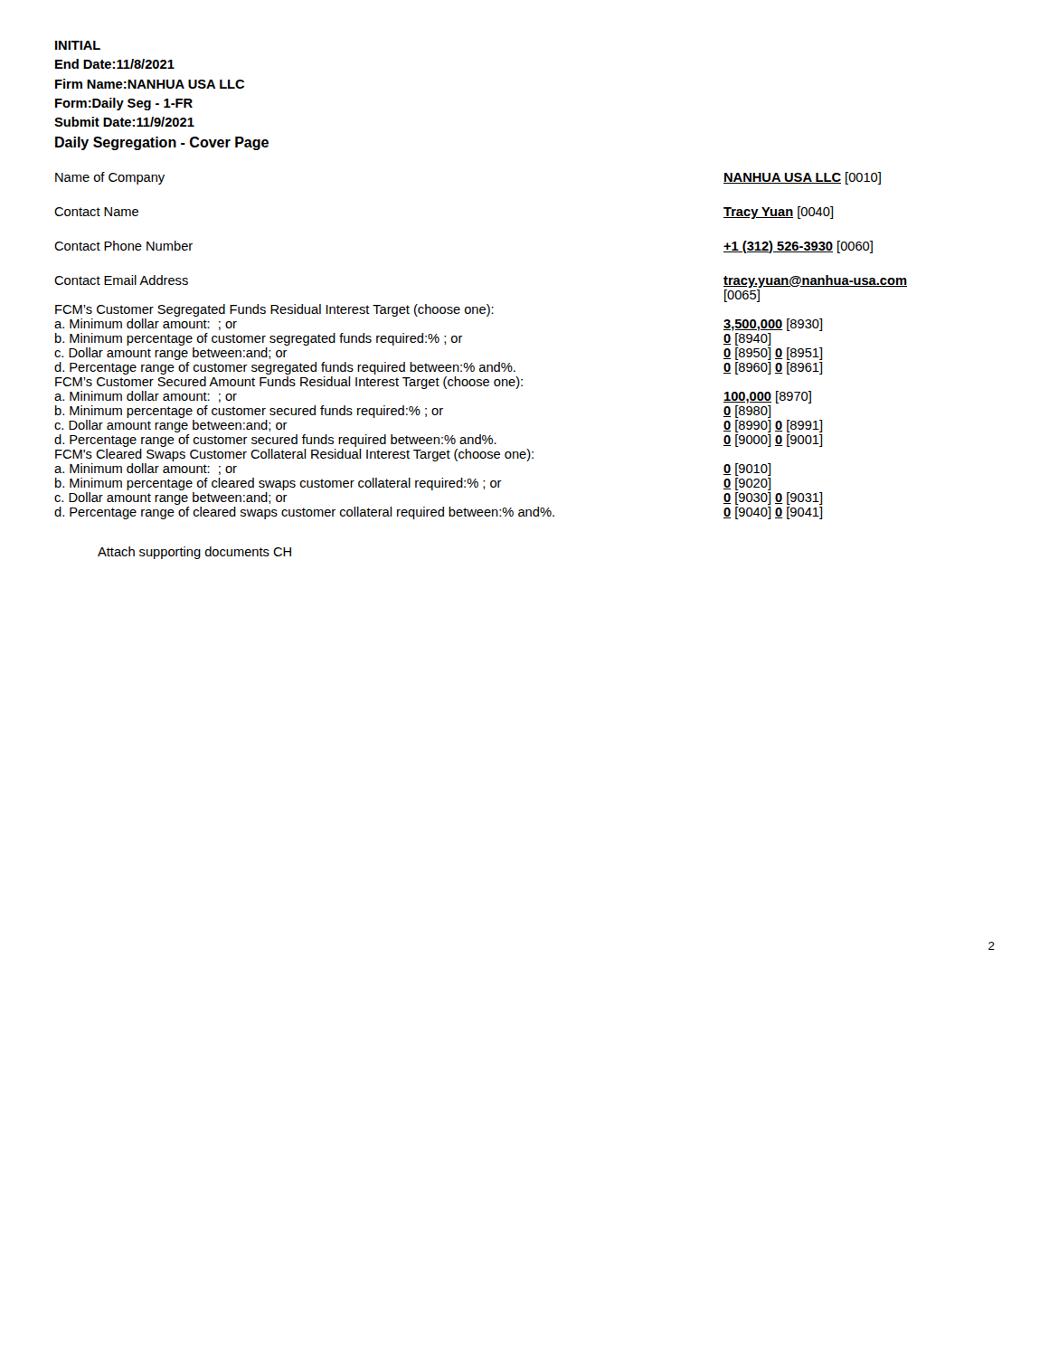INITIAL
End Date:11/8/2021
Firm Name:NANHUA USA LLC
Form:Daily Seg - 1-FR
Submit Date:11/9/2021
Daily Segregation - Cover Page
| Name of Company | NANHUA USA LLC [0010] |
| Contact Name | Tracy Yuan [0040] |
| Contact Phone Number | +1 (312) 526-3930 [0060] |
| Contact Email Address | tracy.yuan@nanhua-usa.com [0065] |
| FCM’s Customer Segregated Funds Residual Interest Target (choose one): | |
| a. Minimum dollar amount: ; or | 3,500,000 [8930] |
| b. Minimum percentage of customer segregated funds required:% ; or | 0 [8940] |
| c. Dollar amount range between:and; or | 0 [8950] 0 [8951] |
| d. Percentage range of customer segregated funds required between:% and%. | 0 [8960] 0 [8961] |
| FCM’s Customer Secured Amount Funds Residual Interest Target (choose one): | |
| a. Minimum dollar amount: ; or | 100,000 [8970] |
| b. Minimum percentage of customer secured funds required:% ; or | 0 [8980] |
| c. Dollar amount range between:and; or | 0 [8990] 0 [8991] |
| d. Percentage range of customer secured funds required between:% and%. | 0 [9000] 0 [9001] |
| FCM's Cleared Swaps Customer Collateral Residual Interest Target (choose one): | |
| a. Minimum dollar amount: ; or | 0 [9010] |
| b. Minimum percentage of cleared swaps customer collateral required:% ; or | 0 [9020] |
| c. Dollar amount range between:and; or | 0 [9030] 0 [9031] |
| d. Percentage range of cleared swaps customer collateral required between:% and%. | 0 [9040] 0 [9041] |
Attach supporting documents CH
2